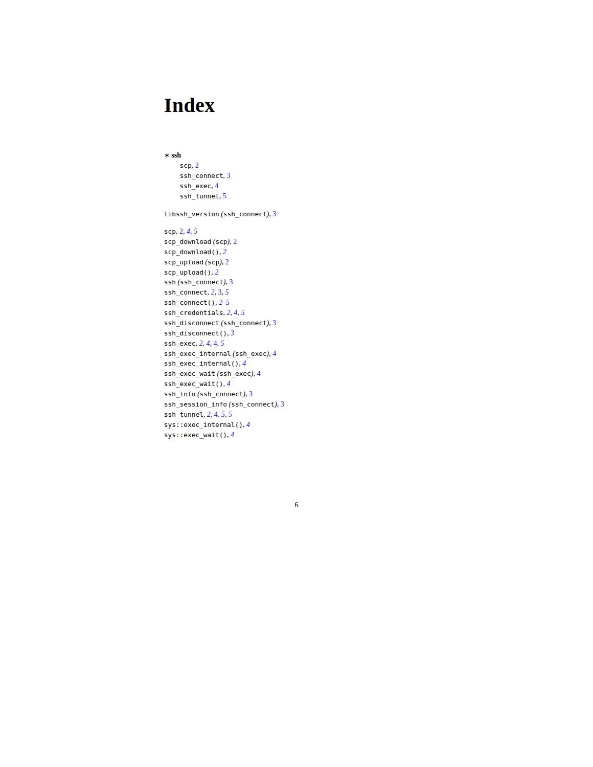Index
∗ ssh
scp, 2
ssh_connect, 3
ssh_exec, 4
ssh_tunnel, 5
libssh_version (ssh_connect), 3
scp, 2, 4, 5
scp_download (scp), 2
scp_download(), 2
scp_upload (scp), 2
scp_upload(), 2
ssh (ssh_connect), 3
ssh_connect, 2, 3, 5
ssh_connect(), 2–5
ssh_credentials, 2, 4, 5
ssh_disconnect (ssh_connect), 3
ssh_disconnect(), 3
ssh_exec, 2, 4, 4, 5
ssh_exec_internal (ssh_exec), 4
ssh_exec_internal(), 4
ssh_exec_wait (ssh_exec), 4
ssh_exec_wait(), 4
ssh_info (ssh_connect), 3
ssh_session_info (ssh_connect), 3
ssh_tunnel, 2, 4, 5, 5
sys::exec_internal(), 4
sys::exec_wait(), 4
6